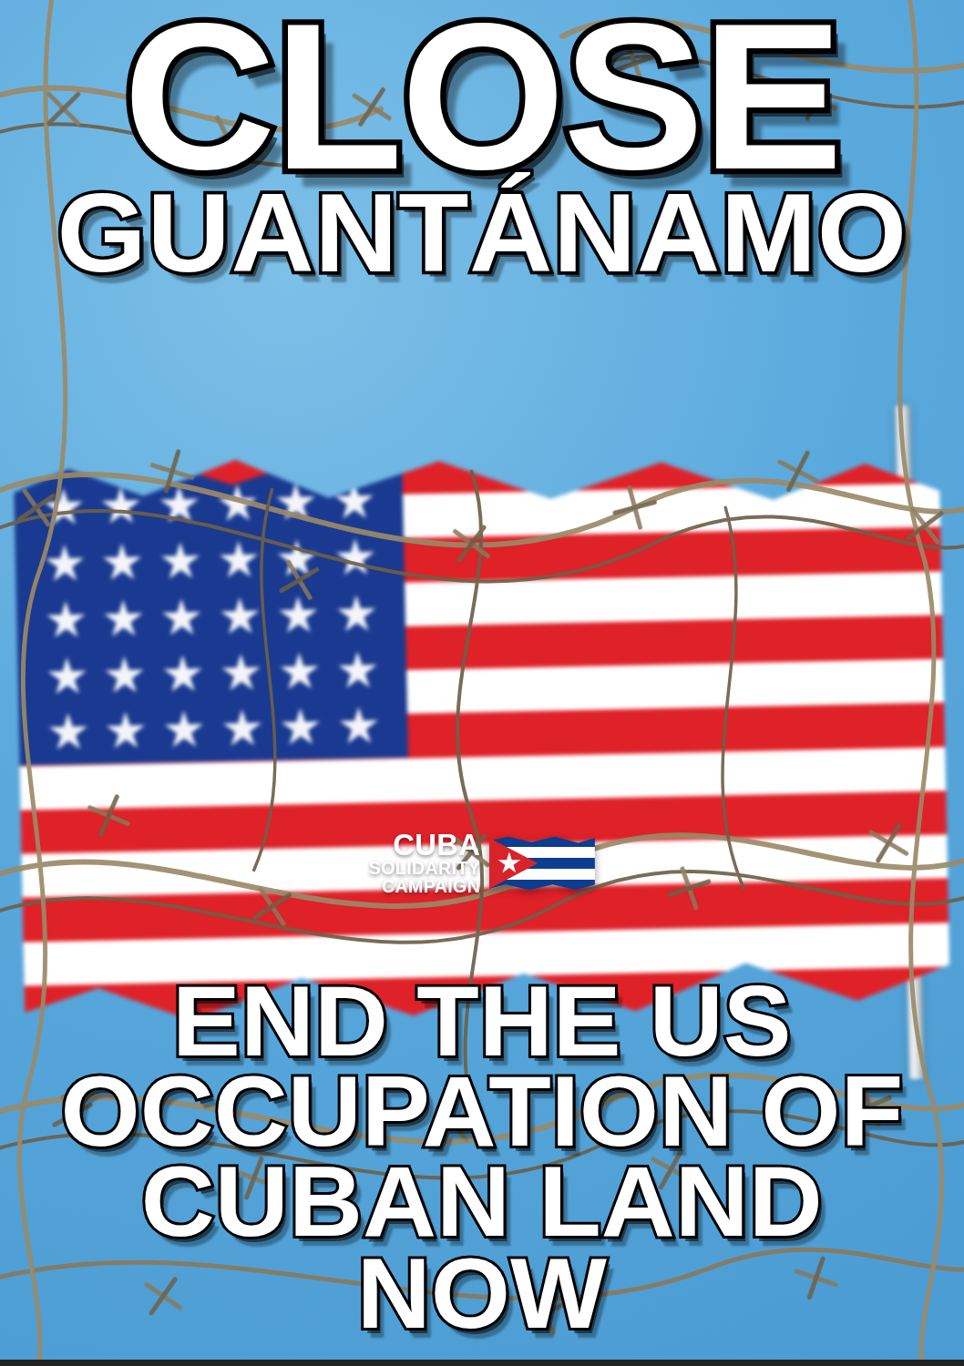CLOSE
GUANTÁNAMO
CUBA SOLIDARITY CAMPAIGN
END THE US
OCCUPATION OF
CUBAN LAND NOW